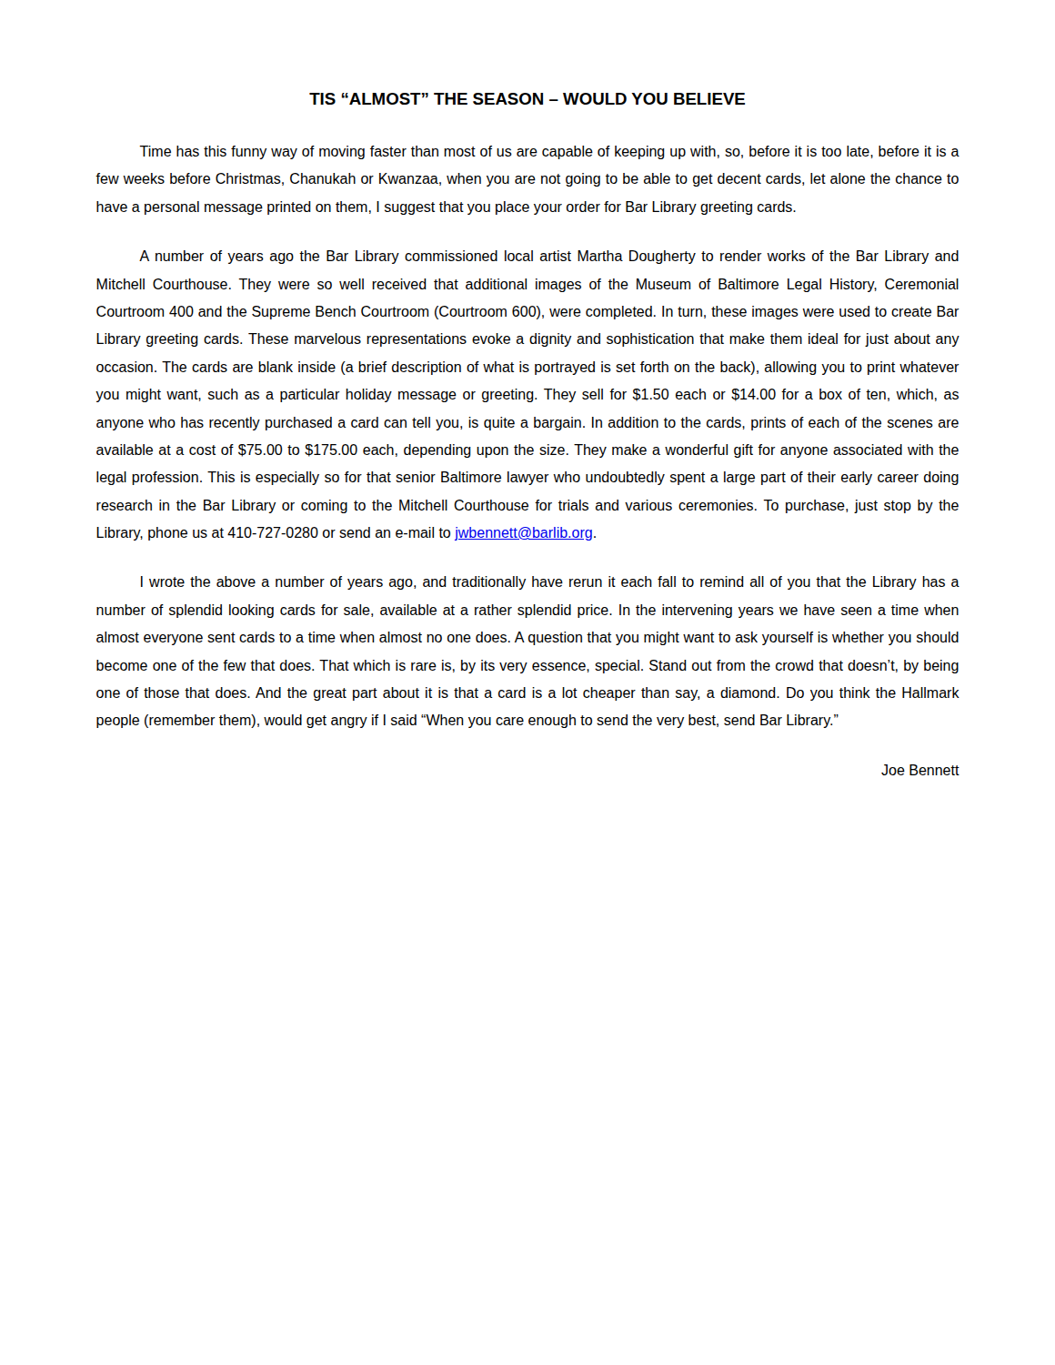TIS “ALMOST” THE SEASON – WOULD YOU BELIEVE
Time has this funny way of moving faster than most of us are capable of keeping up with, so, before it is too late, before it is a few weeks before Christmas, Chanukah or Kwanzaa, when you are not going to be able to get decent cards, let alone the chance to have a personal message printed on them, I suggest that you place your order for Bar Library greeting cards.
A number of years ago the Bar Library commissioned local artist Martha Dougherty to render works of the Bar Library and Mitchell Courthouse. They were so well received that additional images of the Museum of Baltimore Legal History, Ceremonial Courtroom 400 and the Supreme Bench Courtroom (Courtroom 600), were completed. In turn, these images were used to create Bar Library greeting cards. These marvelous representations evoke a dignity and sophistication that make them ideal for just about any occasion. The cards are blank inside (a brief description of what is portrayed is set forth on the back), allowing you to print whatever you might want, such as a particular holiday message or greeting. They sell for $1.50 each or $14.00 for a box of ten, which, as anyone who has recently purchased a card can tell you, is quite a bargain. In addition to the cards, prints of each of the scenes are available at a cost of $75.00 to $175.00 each, depending upon the size. They make a wonderful gift for anyone associated with the legal profession. This is especially so for that senior Baltimore lawyer who undoubtedly spent a large part of their early career doing research in the Bar Library or coming to the Mitchell Courthouse for trials and various ceremonies. To purchase, just stop by the Library, phone us at 410-727-0280 or send an e-mail to jwbennett@barlib.org.
I wrote the above a number of years ago, and traditionally have rerun it each fall to remind all of you that the Library has a number of splendid looking cards for sale, available at a rather splendid price. In the intervening years we have seen a time when almost everyone sent cards to a time when almost no one does. A question that you might want to ask yourself is whether you should become one of the few that does. That which is rare is, by its very essence, special. Stand out from the crowd that doesn’t, by being one of those that does. And the great part about it is that a card is a lot cheaper than say, a diamond. Do you think the Hallmark people (remember them), would get angry if I said “When you care enough to send the very best, send Bar Library.”
Joe Bennett